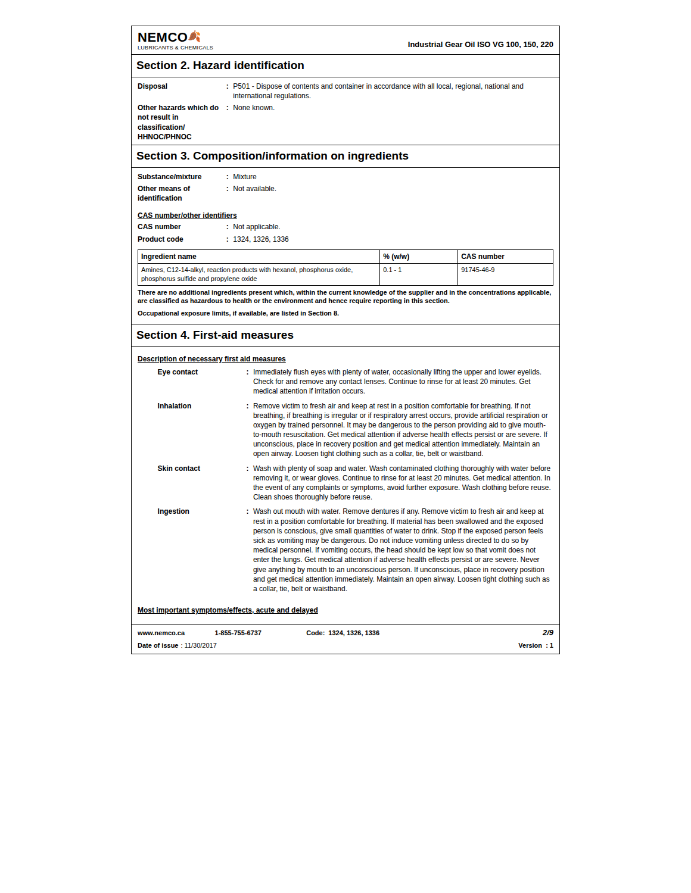NEMCO🍂
LUBRICANTS & CHEMICALS
Industrial Gear Oil ISO VG 100, 150, 220
Section 2. Hazard identification
| Disposal | : | P501 - Dispose of contents and container in accordance with all local, regional, national and international regulations. |
| Other hazards which do not result in classification/ HHNOC/PHNOC | : | None known. |
Section 3. Composition/information on ingredients
| Substance/mixture | : | Mixture |
| Other means of identification | : | Not available. |
CAS number/other identifiers
| CAS number | : | Not applicable. |
| Product code | : | 1324, 1326, 1336 |
| Ingredient name | % (w/w) | CAS number |
| --- | --- | --- |
| Amines, C12-14-alkyl, reaction products with hexanol, phosphorus oxide, phosphorus sulfide and propylene oxide | 0.1 - 1 | 91745-46-9 |
There are no additional ingredients present which, within the current knowledge of the supplier and in the concentrations applicable, are classified as hazardous to health or the environment and hence require reporting in this section.
Occupational exposure limits, if available, are listed in Section 8.
Section 4. First-aid measures
Description of necessary first aid measures
| Eye contact | : | Immediately flush eyes with plenty of water, occasionally lifting the upper and lower eyelids. Check for and remove any contact lenses. Continue to rinse for at least 20 minutes. Get medical attention if irritation occurs. |
| Inhalation | : | Remove victim to fresh air and keep at rest in a position comfortable for breathing. If not breathing, if breathing is irregular or if respiratory arrest occurs, provide artificial respiration or oxygen by trained personnel. It may be dangerous to the person providing aid to give mouth-to-mouth resuscitation. Get medical attention if adverse health effects persist or are severe. If unconscious, place in recovery position and get medical attention immediately. Maintain an open airway. Loosen tight clothing such as a collar, tie, belt or waistband. |
| Skin contact | : | Wash with plenty of soap and water. Wash contaminated clothing thoroughly with water before removing it, or wear gloves. Continue to rinse for at least 20 minutes. Get medical attention. In the event of any complaints or symptoms, avoid further exposure. Wash clothing before reuse. Clean shoes thoroughly before reuse. |
| Ingestion | : | Wash out mouth with water. Remove dentures if any. Remove victim to fresh air and keep at rest in a position comfortable for breathing. If material has been swallowed and the exposed person is conscious, give small quantities of water to drink. Stop if the exposed person feels sick as vomiting may be dangerous. Do not induce vomiting unless directed to do so by medical personnel. If vomiting occurs, the head should be kept low so that vomit does not enter the lungs. Get medical attention if adverse health effects persist or are severe. Never give anything by mouth to an unconscious person. If unconscious, place in recovery position and get medical attention immediately. Maintain an open airway. Loosen tight clothing such as a collar, tie, belt or waistband. |
Most important symptoms/effects, acute and delayed
2/9
www.nemco.ca
1-855-755-6737
Code: 1324, 1326, 1336
Date of issue
: 11/30/2017
Version : 1